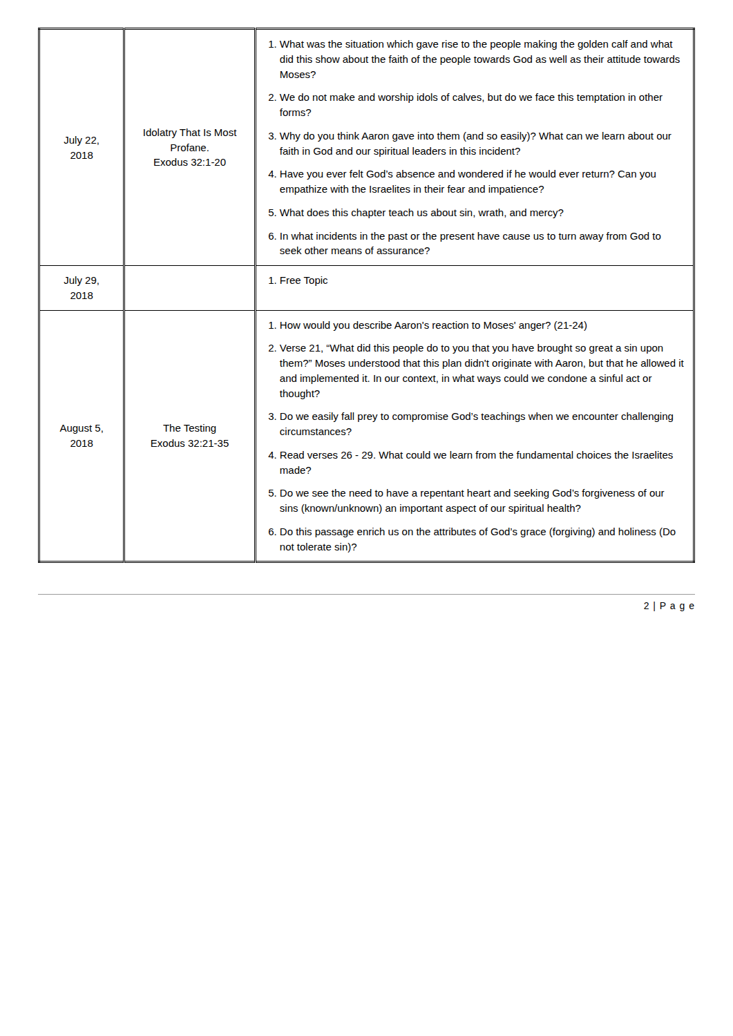| July 22, 2018 | Idolatry That Is Most Profane. Exodus 32:1-20 | What was the situation which gave rise to the people making the golden calf and what did this show about the faith of the people towards God as well as their attitude towards Moses? We do not make and worship idols of calves, but do we face this temptation in other forms? Why do you think Aaron gave into them (and so easily)? What can we learn about our faith in God and our spiritual leaders in this incident? Have you ever felt God’s absence and wondered if he would ever return? Can you empathize with the Israelites in their fear and impatience? What does this chapter teach us about sin, wrath, and mercy? In what incidents in the past or the present have cause us to turn away from God to seek other means of assurance? |
| July 29, 2018 | | Free Topic |
| August 5, 2018 | The Testing Exodus 32:21-35 | How would you describe Aaron's reaction to Moses' anger? (21-24) Verse 21, “What did this people do to you that you have brought so great a sin upon them?” Moses understood that this plan didn't originate with Aaron, but that he allowed it and implemented it. In our context, in what ways could we condone a sinful act or thought? Do we easily fall prey to compromise God’s teachings when we encounter challenging circumstances? Read verses 26 - 29. What could we learn from the fundamental choices the Israelites made? Do we see the need to have a repentant heart and seeking God’s forgiveness of our sins (known/unknown) an important aspect of our spiritual health? Do this passage enrich us on the attributes of God’s grace (forgiving) and holiness (Do not tolerate sin)? |
2 | P a g e